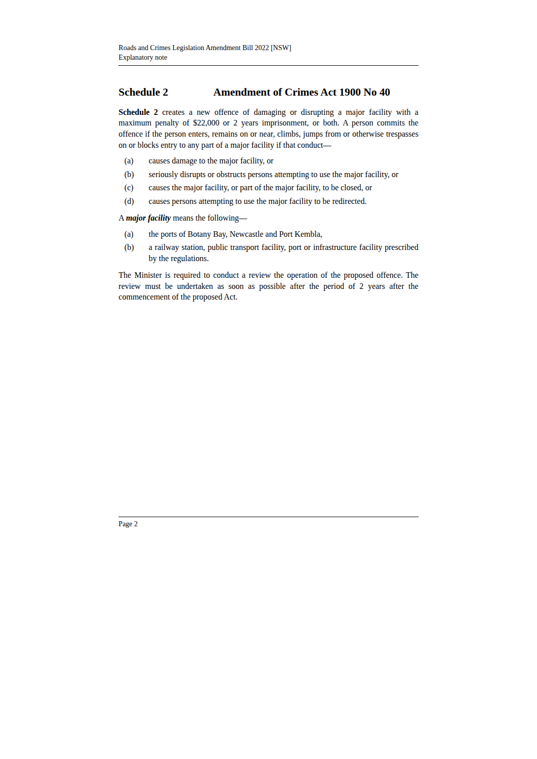Roads and Crimes Legislation Amendment Bill 2022 [NSW] Explanatory note
Schedule 2 Amendment of Crimes Act 1900 No 40
Schedule 2 creates a new offence of damaging or disrupting a major facility with a maximum penalty of $22,000 or 2 years imprisonment, or both. A person commits the offence if the person enters, remains on or near, climbs, jumps from or otherwise trespasses on or blocks entry to any part of a major facility if that conduct—
(a) causes damage to the major facility, or
(b) seriously disrupts or obstructs persons attempting to use the major facility, or
(c) causes the major facility, or part of the major facility, to be closed, or
(d) causes persons attempting to use the major facility to be redirected.
A major facility means the following—
(a) the ports of Botany Bay, Newcastle and Port Kembla,
(b) a railway station, public transport facility, port or infrastructure facility prescribed by the regulations.
The Minister is required to conduct a review the operation of the proposed offence. The review must be undertaken as soon as possible after the period of 2 years after the commencement of the proposed Act.
Page 2